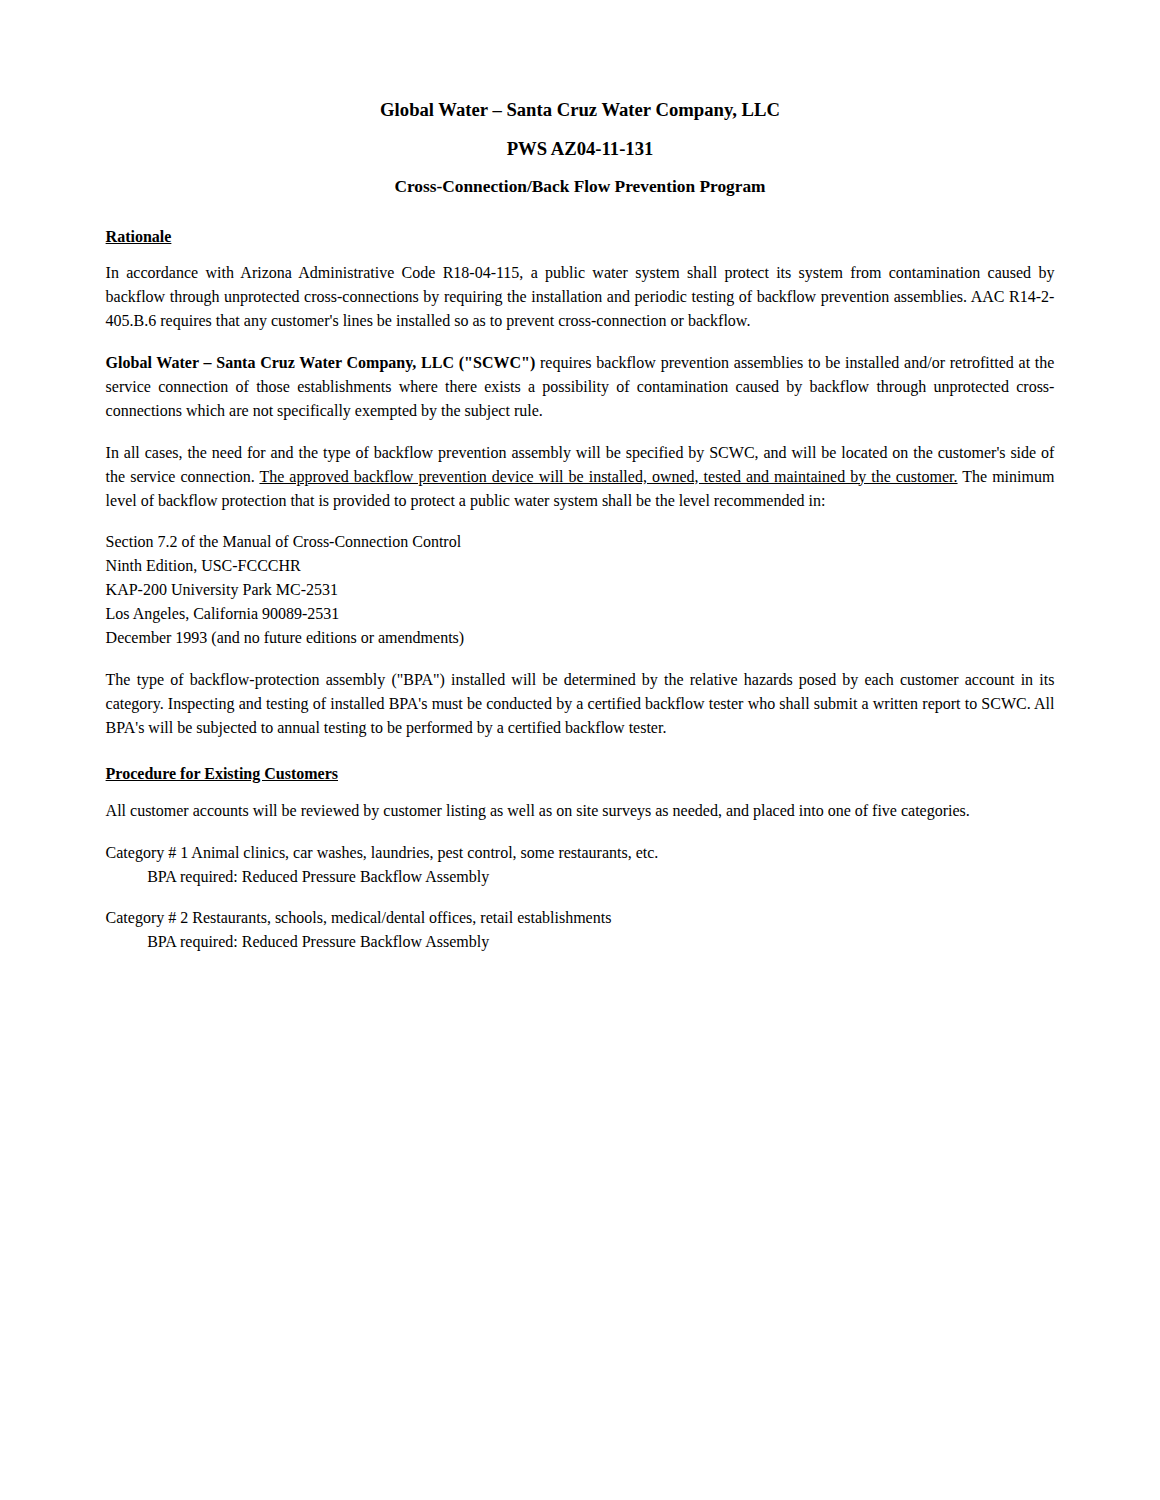Global Water – Santa Cruz Water Company, LLC
PWS AZ04-11-131
Cross-Connection/Back Flow Prevention Program
Rationale
In accordance with Arizona Administrative Code R18-04-115, a public water system shall protect its system from contamination caused by backflow through unprotected cross-connections by requiring the installation and periodic testing of backflow prevention assemblies. AAC R14-2-405.B.6 requires that any customer's lines be installed so as to prevent cross-connection or backflow.
Global Water – Santa Cruz Water Company, LLC ("SCWC") requires backflow prevention assemblies to be installed and/or retrofitted at the service connection of those establishments where there exists a possibility of contamination caused by backflow through unprotected cross-connections which are not specifically exempted by the subject rule.
In all cases, the need for and the type of backflow prevention assembly will be specified by SCWC, and will be located on the customer's side of the service connection. The approved backflow prevention device will be installed, owned, tested and maintained by the customer. The minimum level of backflow protection that is provided to protect a public water system shall be the level recommended in:
Section 7.2 of the Manual of Cross-Connection Control Ninth Edition, USC-FCCCHR KAP-200 University Park MC-2531 Los Angeles, California 90089-2531 December 1993 (and no future editions or amendments)
The type of backflow-protection assembly ("BPA") installed will be determined by the relative hazards posed by each customer account in its category. Inspecting and testing of installed BPA's must be conducted by a certified backflow tester who shall submit a written report to SCWC. All BPA's will be subjected to annual testing to be performed by a certified backflow tester.
Procedure for Existing Customers
All customer accounts will be reviewed by customer listing as well as on site surveys as needed, and placed into one of five categories.
Category # 1 Animal clinics, car washes, laundries, pest control, some restaurants, etc. BPA required: Reduced Pressure Backflow Assembly
Category # 2 Restaurants, schools, medical/dental offices, retail establishments BPA required: Reduced Pressure Backflow Assembly